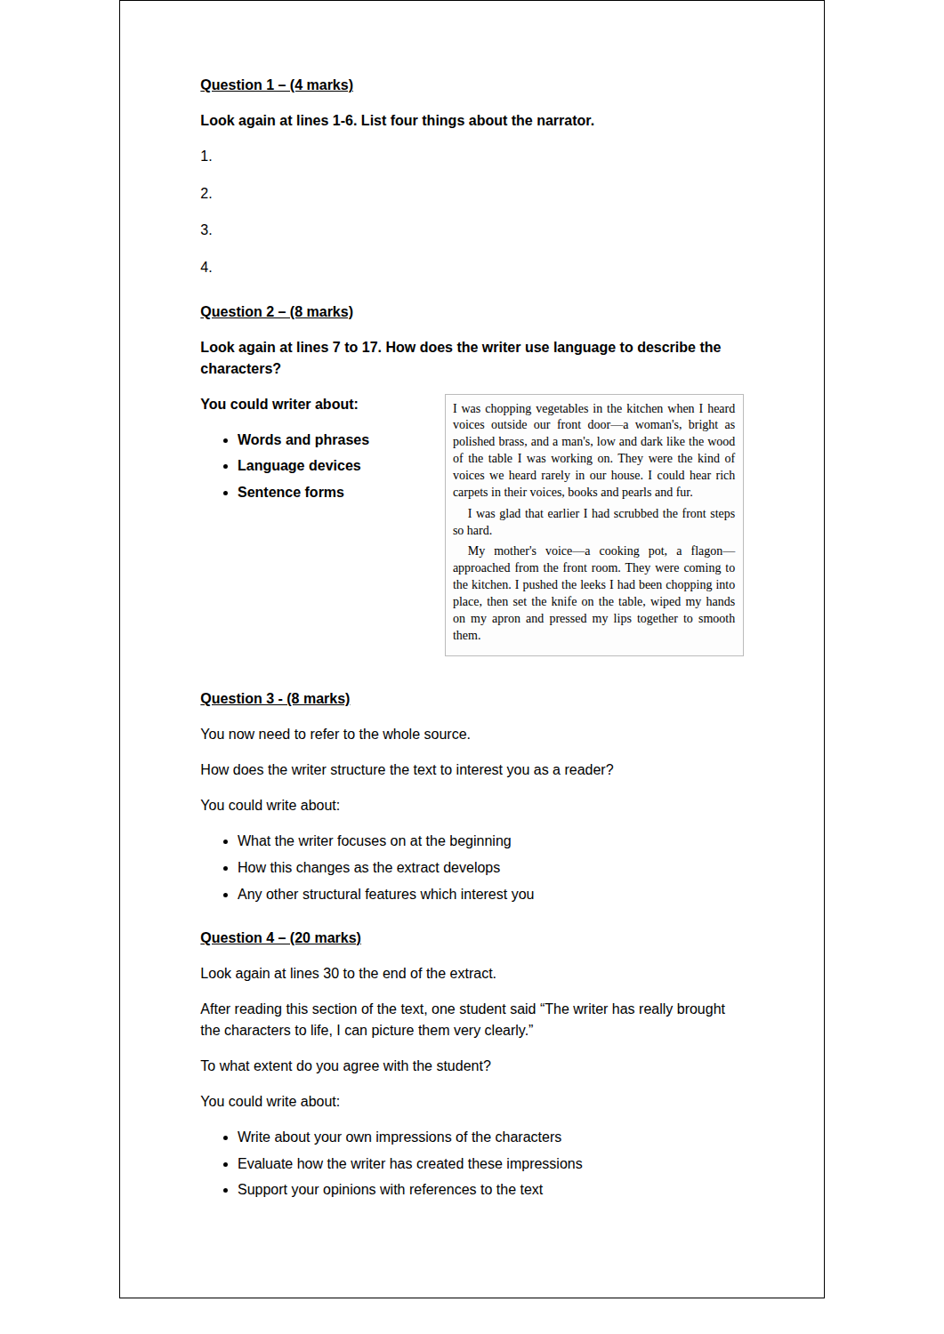Question 1 – (4 marks)
Look again at lines 1-6. List four things about the narrator.
1.
2.
3.
4.
Question 2 – (8 marks)
Look again at lines 7 to 17. How does the writer use language to describe the characters?
I was chopping vegetables in the kitchen when I heard voices outside our front door—a woman's, bright as polished brass, and a man's, low and dark like the wood of the table I was working on. They were the kind of voices we heard rarely in our house. I could hear rich carpets in their voices, books and pearls and fur.
I was glad that earlier I had scrubbed the front steps so hard.
My mother's voice—a cooking pot, a flagon—approached from the front room. They were coming to the kitchen. I pushed the leeks I had been chopping into place, then set the knife on the table, wiped my hands on my apron and pressed my lips together to smooth them.
You could writer about:
Words and phrases
Language devices
Sentence forms
Question 3 - (8 marks)
You now need to refer to the whole source.
How does the writer structure the text to interest you as a reader?
You could write about:
What the writer focuses on at the beginning
How this changes as the extract develops
Any other structural features which interest you
Question 4 – (20 marks)
Look again at lines 30 to the end of the extract.
After reading this section of the text, one student said “The writer has really brought the characters to life, I can picture them very clearly.”
To what extent do you agree with the student?
You could write about:
Write about your own impressions of the characters
Evaluate how the writer has created these impressions
Support your opinions with references to the text